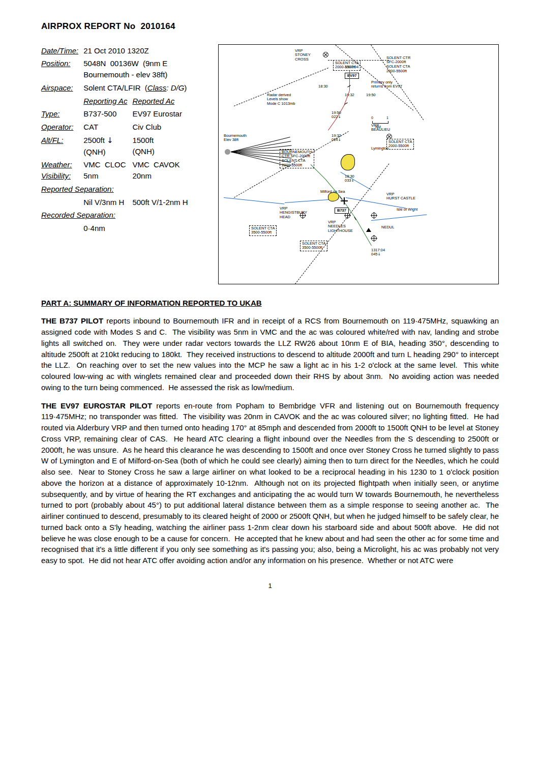AIRPROX REPORT No 2010164
| Date/Time: | 21 Oct 2010 1320Z |
| Position: | 5048N 00136W (9nm E Bournemouth - elev 38ft) |
| Airspace: | Solent CTA/LFIR ( Class : D/G ) |
| | Reporting Ac | Reported Ac |
| Type: | B737-500 | EV97 Eurostar |
| Operator: | CAT | Civ Club |
| Alt/FL: | 2500ft ↓ (QNH) | 1500ft (QNH) |
| Weather: Visibility: | VMC CLOC 5nm | VMC CAVOK 20nm |
| Reported Separation: |
| | Nil V/3nm H | 500ft V/1-2nm H |
| Recorded Separation: |
| | 0·4nm |
VRP
STONEY
CROSS
VRP
BEAULIEU
VRP
HENGISTBURY
HEAD
VRP
NEEDLES
LIGHTHOUSE
VRP
HURST CASTLE
SOLENT CTA
2000-5500ft
SOLENT CTR
SFC-2000ft
SOLENT CTA
2000-5500ft
SOLENT CTA
2000-5500ft
BOURNEMOUTH
CTR SFC-2000ft
SOLENT CTA
2000-5500ft
SOLENT CTA
3500-5500ft
SOLENT CTA
3500-5500ft
Radar derived
Levels show
Mode C 1013mb
Bournemouth
Elev 38ft
EV97
B737
1317:04
18:30
19:32
19:50
19:50
022↓
19:32
024↓
18:30
033↓
1317:04
045↓
Primary only
returns from EV97
Lymington
Milford on Sea
Isle of Wight
NEDUL
0
1
NM
PART A: SUMMARY OF INFORMATION REPORTED TO UKAB
THE B737 PILOT reports inbound to Bournemouth IFR and in receipt of a RCS from Bournemouth on 119·475MHz, squawking an assigned code with Modes S and C. The visibility was 5nm in VMC and the ac was coloured white/red with nav, landing and strobe lights all switched on. They were under radar vectors towards the LLZ RW26 about 10nm E of BIA, heading 350°, descending to altitude 2500ft at 210kt reducing to 180kt. They received instructions to descend to altitude 2000ft and turn L heading 290° to intercept the LLZ. On reaching over to set the new values into the MCP he saw a light ac in his 1-2 o'clock at the same level. This white coloured low-wing ac with winglets remained clear and proceeded down their RHS by about 3nm. No avoiding action was needed owing to the turn being commenced. He assessed the risk as low/medium.
THE EV97 EUROSTAR PILOT reports en-route from Popham to Bembridge VFR and listening out on Bournemouth frequency 119·475MHz; no transponder was fitted. The visibility was 20nm in CAVOK and the ac was coloured silver; no lighting fitted. He had routed via Alderbury VRP and then turned onto heading 170° at 85mph and descended from 2000ft to 1500ft QNH to be level at Stoney Cross VRP, remaining clear of CAS. He heard ATC clearing a flight inbound over the Needles from the S descending to 2500ft or 2000ft, he was unsure. As he heard this clearance he was descending to 1500ft and once over Stoney Cross he turned slightly to pass W of Lymington and E of Milford-on-Sea (both of which he could see clearly) aiming then to turn direct for the Needles, which he could also see. Near to Stoney Cross he saw a large airliner on what looked to be a reciprocal heading in his 1230 to 1 o'clock position above the horizon at a distance of approximately 10-12nm. Although not on its projected flightpath when initially seen, or anytime subsequently, and by virtue of hearing the RT exchanges and anticipating the ac would turn W towards Bournemouth, he nevertheless turned to port (probably about 45°) to put additional lateral distance between them as a simple response to seeing another ac. The airliner continued to descend, presumably to its cleared height of 2000 or 2500ft QNH, but when he judged himself to be safely clear, he turned back onto a S'ly heading, watching the airliner pass 1-2nm clear down his starboard side and about 500ft above. He did not believe he was close enough to be a cause for concern. He accepted that he knew about and had seen the other ac for some time and recognised that it's a little different if you only see something as it's passing you; also, being a Microlight, his ac was probably not very easy to spot. He did not hear ATC offer avoiding action and/or any information on his presence. Whether or not ATC were
1